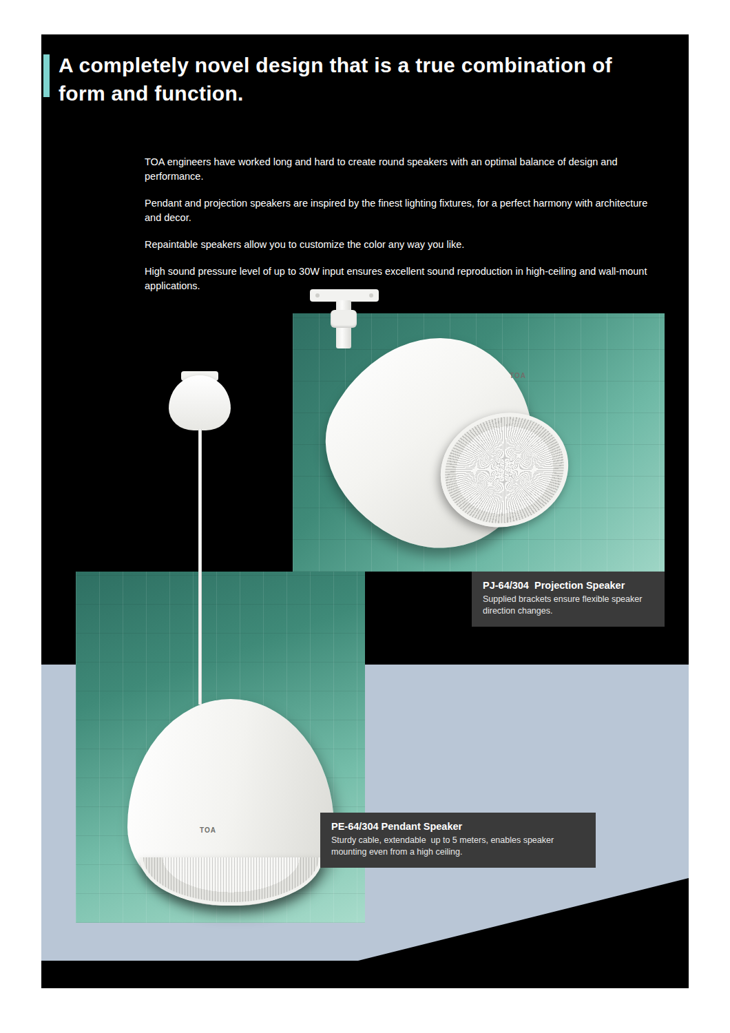A completely novel design that is a true combination of form and function.
TOA engineers have worked long and hard to create round speakers with an optimal balance of design and performance.
Pendant and projection speakers are inspired by the finest lighting fixtures, for a perfect harmony with architecture and decor.
Repaintable speakers allow you to customize the color any way you like.
High sound pressure level of up to 30W input ensures excellent sound reproduction in high-ceiling and wall-mount applications.
TOA
PJ-64/304 Projection Speaker
Supplied brackets ensure flexible speaker direction changes.
TOA
PE-64/304 Pendant Speaker
Sturdy cable, extendable up to 5 meters, enables speaker mounting even from a high ceiling.